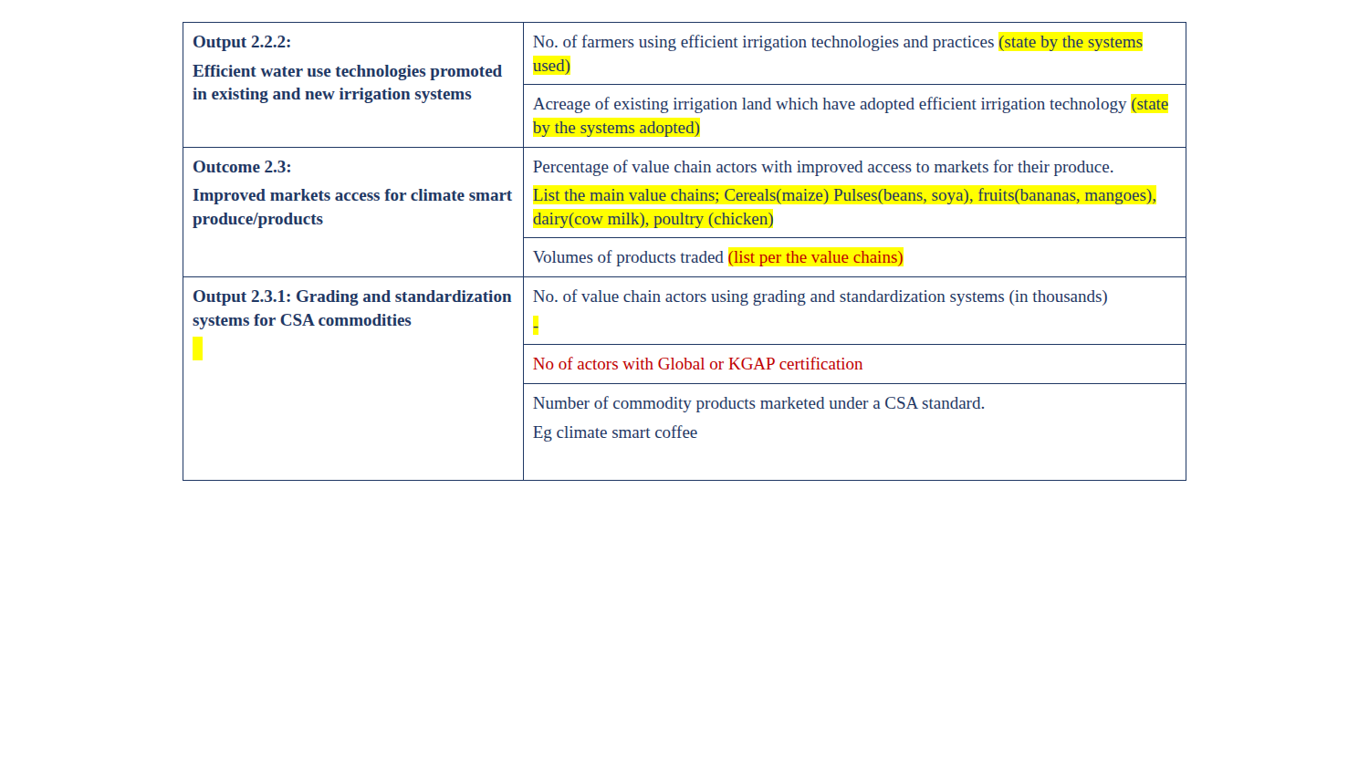| Output 2.2.2: Efficient water use technologies promoted in existing and new irrigation systems | No. of farmers using efficient irrigation technologies and practices (state by the systems used) |
| Acreage of existing irrigation land which have adopted efficient irrigation technology (state by the systems adopted) |
| Outcome 2.3: Improved markets access for climate smart produce/products | Percentage of value chain actors with improved access to markets for their produce. List the main value chains; Cereals(maize) Pulses(beans, soya), fruits(bananas, mangoes), dairy(cow milk), poultry (chicken) |
| Volumes of products traded (list per the value chains) |
| Output 2.3.1: Grading and standardization systems for CSA commodities | No. of value chain actors using grading and standardization systems (in thousands) - |
| No of actors with Global or KGAP certification |
| Number of commodity products marketed under a CSA standard. Eg climate smart coffee |